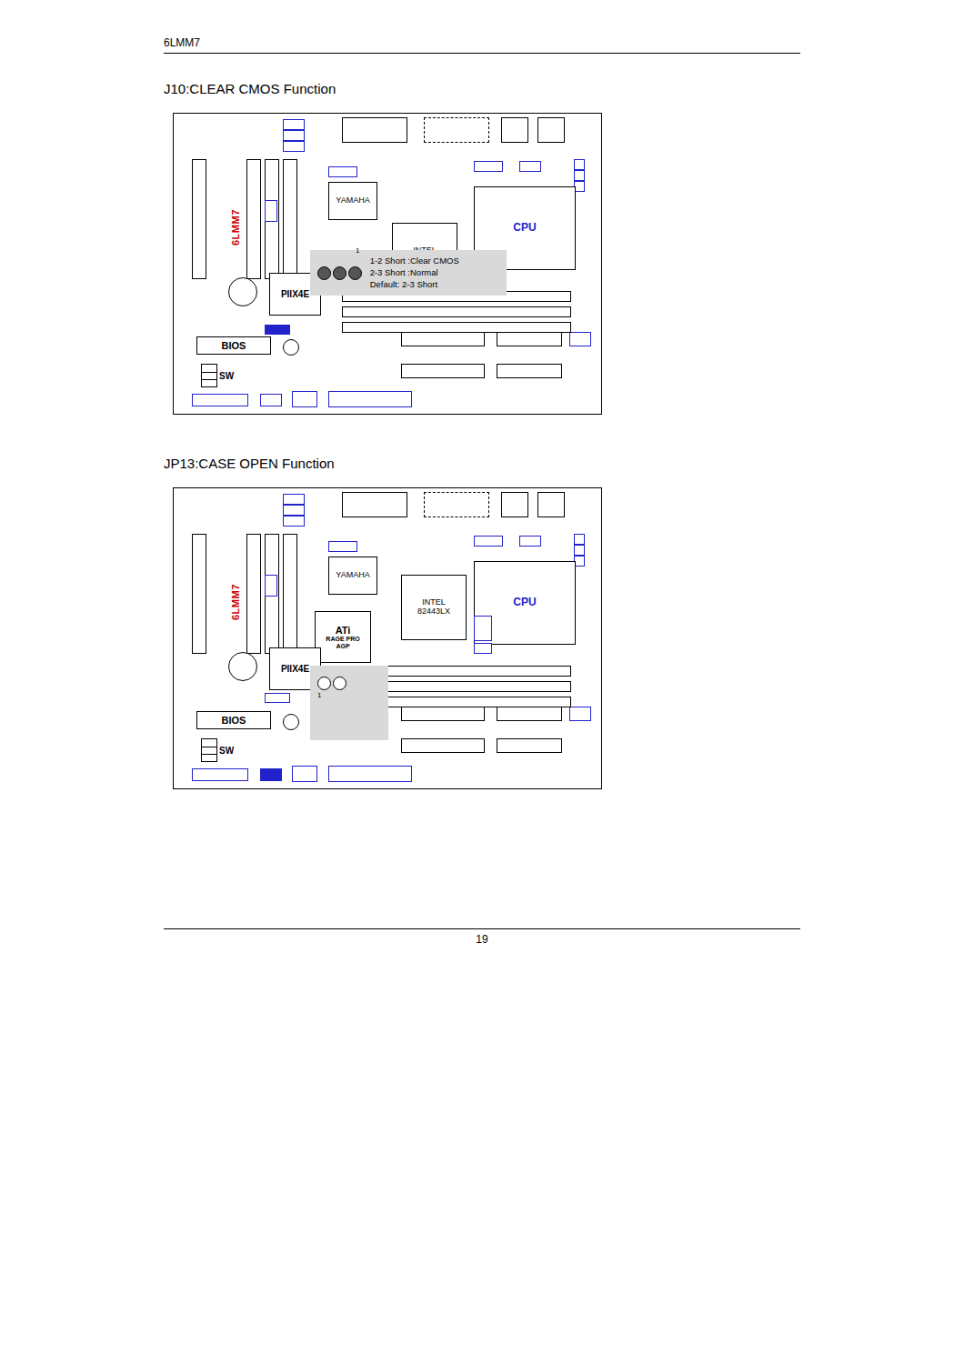6LMM7
J10:CLEAR CMOS Function
6LMM7
YAMAHA
CPU
INTEL
PIIX4E
BIOS
SW
1 1-2 Short :Clear CMOS
2-3 Short :Normal
Default: 2-3 Short
JP13:CASE OPEN Function
6LMM7
YAMAHA
CPU
INTEL
82443LX
ATi
RAGE PRO
AGP
PIIX4E
BIOS
SW
1
19